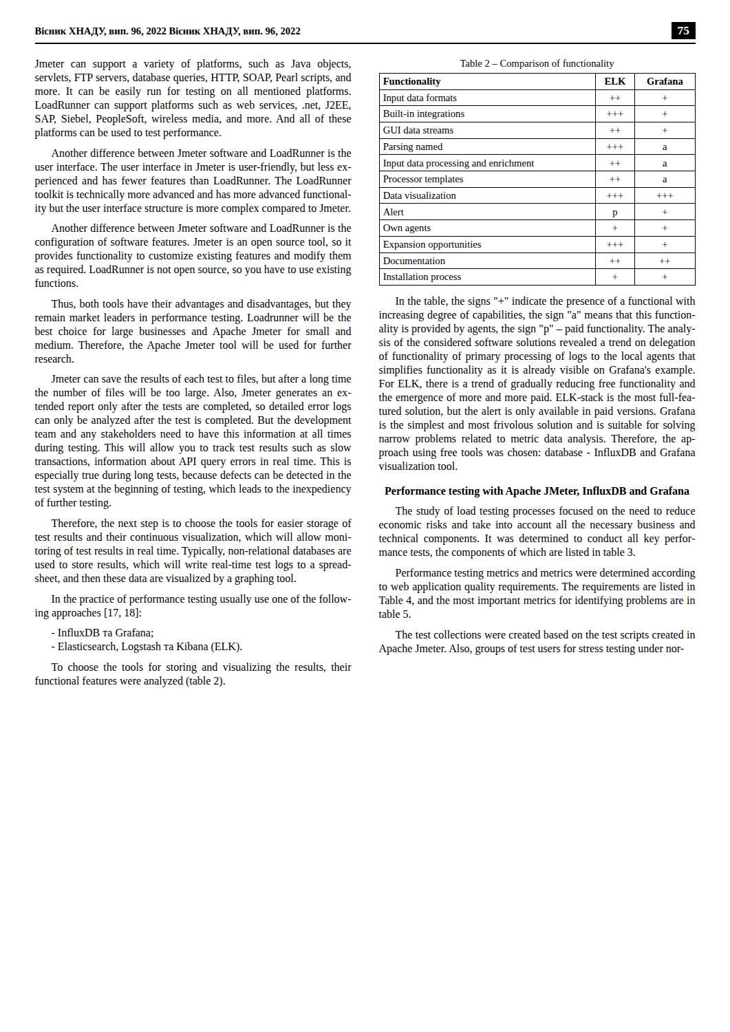Вісник ХНАДУ, вип. 96, 2022 Вісник ХНАДУ, вип. 96, 2022 75
Jmeter can support a variety of platforms, such as Java objects, servlets, FTP servers, database queries, HTTP, SOAP, Pearl scripts, and more. It can be easily run for testing on all mentioned platforms. LoadRunner can support platforms such as web services, .net, J2EE, SAP, Siebel, PeopleSoft, wireless media, and more. And all of these platforms can be used to test performance.
Another difference between Jmeter software and LoadRunner is the user interface. The user interface in Jmeter is user-friendly, but less experienced and has fewer features than LoadRunner. The LoadRunner toolkit is technically more advanced and has more advanced functionality but the user interface structure is more complex compared to Jmeter.
Another difference between Jmeter software and LoadRunner is the configuration of software features. Jmeter is an open source tool, so it provides functionality to customize existing features and modify them as required. LoadRunner is not open source, so you have to use existing functions.
Thus, both tools have their advantages and disadvantages, but they remain market leaders in performance testing. Loadrunner will be the best choice for large businesses and Apache Jmeter for small and medium. Therefore, the Apache Jmeter tool will be used for further research.
Jmeter can save the results of each test to files, but after a long time the number of files will be too large. Also, Jmeter generates an extended report only after the tests are completed, so detailed error logs can only be analyzed after the test is completed. But the development team and any stakeholders need to have this information at all times during testing. This will allow you to track test results such as slow transactions, information about API query errors in real time. This is especially true during long tests, because defects can be detected in the test system at the beginning of testing, which leads to the inexpediency of further testing.
Therefore, the next step is to choose the tools for easier storage of test results and their continuous visualization, which will allow monitoring of test results in real time. Typically, non-relational databases are used to store results, which will write real-time test logs to a spreadsheet, and then these data are visualized by a graphing tool.
In the practice of performance testing usually use one of the following approaches [17, 18]:
InfluxDB та Grafana;
Elasticsearch, Logstash та Kibana (ELK).
To choose the tools for storing and visualizing the results, their functional features were analyzed (table 2).
Table 2 – Comparison of functionality
| Functionality | ELK | Grafana |
| --- | --- | --- |
| Input data formats | ++ | + |
| Built-in integrations | +++ | + |
| GUI data streams | ++ | + |
| Parsing named | +++ | a |
| Input data processing and enrichment | ++ | a |
| Processor templates | ++ | a |
| Data visualization | +++ | +++ |
| Alert | p | + |
| Own agents | + | + |
| Expansion opportunities | +++ | + |
| Documentation | ++ | ++ |
| Installation process | + | + |
In the table, the signs "+" indicate the presence of a functional with increasing degree of capabilities, the sign "a" means that this functionality is provided by agents, the sign "p" – paid functionality. The analysis of the considered software solutions revealed a trend on delegation of functionality of primary processing of logs to the local agents that simplifies functionality as it is already visible on Grafana's example. For ELK, there is a trend of gradually reducing free functionality and the emergence of more and more paid. ELK-stack is the most full-featured solution, but the alert is only available in paid versions. Grafana is the simplest and most frivolous solution and is suitable for solving narrow problems related to metric data analysis. Therefore, the approach using free tools was chosen: database - InfluxDB and Grafana visualization tool.
Performance testing with Apache JMeter, InfluxDB and Grafana
The study of load testing processes focused on the need to reduce economic risks and take into account all the necessary business and technical components. It was determined to conduct all key performance tests, the components of which are listed in table 3.
Performance testing metrics and metrics were determined according to web application quality requirements. The requirements are listed in Table 4, and the most important metrics for identifying problems are in table 5.
The test collections were created based on the test scripts created in Apache Jmeter. Also, groups of test users for stress testing under nor-